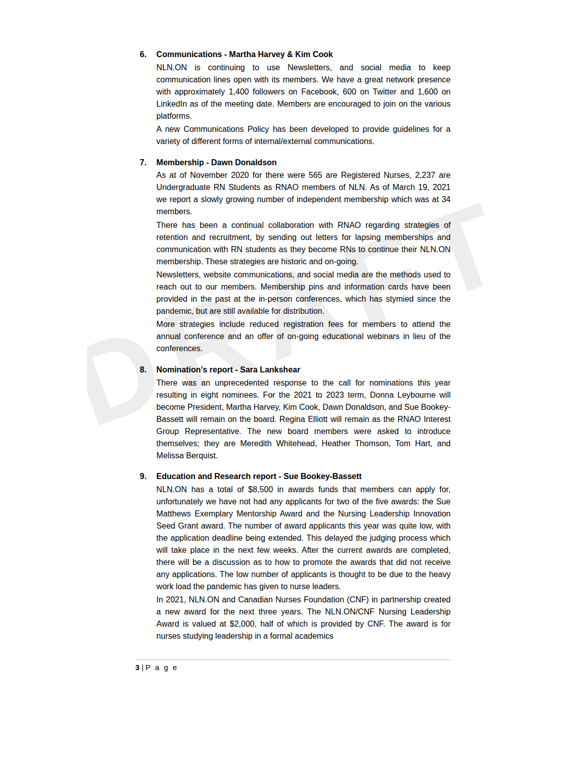DRAFT
Communications - Martha Harvey & Kim Cook
NLN.ON is continuing to use Newsletters, and social media to keep communication lines open with its members. We have a great network presence with approximately 1,400 followers on Facebook, 600 on Twitter and 1,600 on LinkedIn as of the meeting date. Members are encouraged to join on the various platforms.
A new Communications Policy has been developed to provide guidelines for a variety of different forms of internal/external communications.
Membership - Dawn Donaldson
As at of November 2020 for there were 565 are Registered Nurses, 2,237 are Undergraduate RN Students as RNAO members of NLN. As of March 19, 2021 we report a slowly growing number of independent membership which was at 34 members.
There has been a continual collaboration with RNAO regarding strategies of retention and recruitment, by sending out letters for lapsing memberships and communication with RN students as they become RNs to continue their NLN.ON membership. These strategies are historic and on-going.
Newsletters, website communications, and social media are the methods used to reach out to our members. Membership pins and information cards have been provided in the past at the in-person conferences, which has stymied since the pandemic, but are still available for distribution.
More strategies include reduced registration fees for members to attend the annual conference and an offer of on-going educational webinars in lieu of the conferences.
Nomination’s report - Sara Lankshear
There was an unprecedented response to the call for nominations this year resulting in eight nominees. For the 2021 to 2023 term, Donna Leybourne will become President, Martha Harvey, Kim Cook, Dawn Donaldson, and Sue Bookey-Bassett will remain on the board. Regina Elliott will remain as the RNAO Interest Group Representative. The new board members were asked to introduce themselves; they are Meredith Whitehead, Heather Thomson, Tom Hart, and Melissa Berquist.
Education and Research report - Sue Bookey-Bassett
NLN.ON has a total of $8,500 in awards funds that members can apply for, unfortunately we have not had any applicants for two of the five awards: the Sue Matthews Exemplary Mentorship Award and the Nursing Leadership Innovation Seed Grant award. The number of award applicants this year was quite low, with the application deadline being extended. This delayed the judging process which will take place in the next few weeks. After the current awards are completed, there will be a discussion as to how to promote the awards that did not receive any applications. The low number of applicants is thought to be due to the heavy work load the pandemic has given to nurse leaders.
In 2021, NLN.ON and Canadian Nurses Foundation (CNF) in partnership created a new award for the next three years. The NLN.ON/CNF Nursing Leadership Award is valued at $2,000, half of which is provided by CNF. The award is for nurses studying leadership in a formal academics
3 | P a g e